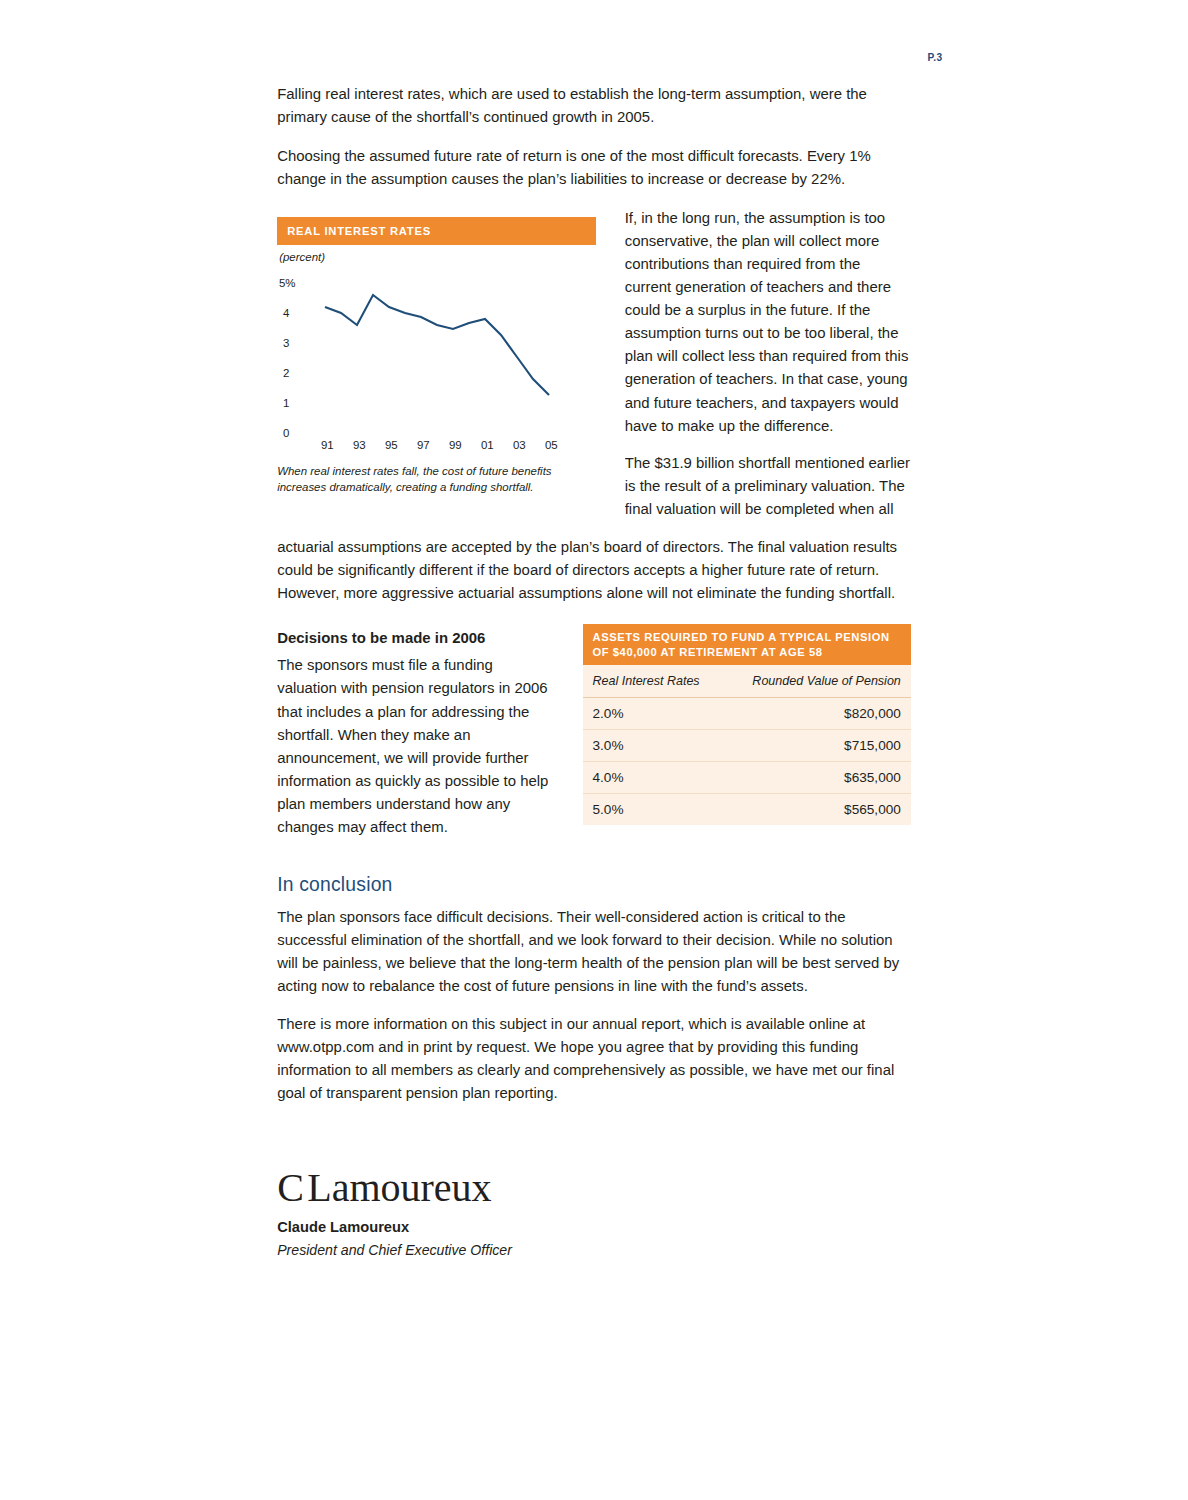P.3
Falling real interest rates, which are used to establish the long-term assumption, were the primary cause of the shortfall’s continued growth in 2005.
Choosing the assumed future rate of return is one of the most difficult forecasts. Every 1% change in the assumption causes the plan’s liabilities to increase or decrease by 22%.
REAL INTEREST RATES
(percent)
5% 4 3 2 1 0 91 93 95 97 99 01 03 05
When real interest rates fall, the cost of future benefits increases dramatically, creating a funding shortfall.
If, in the long run, the assumption is too conservative, the plan will collect more contributions than required from the current generation of teachers and there could be a surplus in the future. If the assumption turns out to be too liberal, the plan will collect less than required from this generation of teachers. In that case, young and future teachers, and taxpayers would have to make up the difference.
The $31.9 billion shortfall mentioned earlier is the result of a preliminary valuation. The final valuation will be completed when all
actuarial assumptions are accepted by the plan’s board of directors. The final valuation results could be significantly different if the board of directors accepts a higher future rate of return. However, more aggressive actuarial assumptions alone will not eliminate the funding shortfall.
ASSETS REQUIRED TO FUND A TYPICAL PENSION OF $40,000 AT RETIREMENT AT AGE 58
| Real Interest Rates | Rounded Value of Pension |
| --- | --- |
| 2.0% | $820,000 |
| 3.0% | $715,000 |
| 4.0% | $635,000 |
| 5.0% | $565,000 |
Decisions to be made in 2006
The sponsors must file a funding valuation with pension regulators in 2006 that includes a plan for addressing the shortfall. When they make an announcement, we will provide further information as quickly as possible to help plan members understand how any changes may affect them.
In conclusion
The plan sponsors face difficult decisions. Their well-considered action is critical to the successful elimination of the shortfall, and we look forward to their decision. While no solution will be painless, we believe that the long-term health of the pension plan will be best served by acting now to rebalance the cost of future pensions in line with the fund’s assets.
There is more information on this subject in our annual report, which is available online at www.otpp.com and in print by request. We hope you agree that by providing this funding information to all members as clearly and comprehensively as possible, we have met our final goal of transparent pension plan reporting.
C Lamoureux
Claude Lamoureux
President and Chief Executive Officer